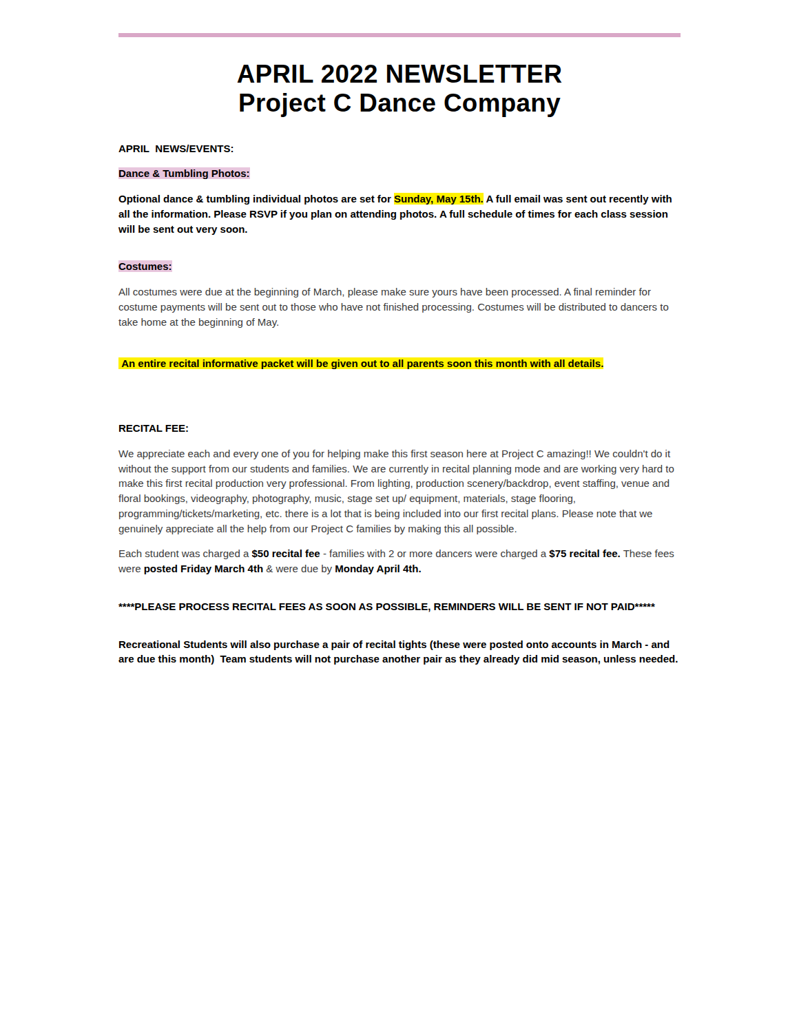APRIL 2022 NEWSLETTERProject C Dance Company
APRIL NEWS/EVENTS:
Dance & Tumbling Photos:
Optional dance & tumbling individual photos are set for Sunday, May 15th. A full email was sent out recently with all the information. Please RSVP if you plan on attending photos. A full schedule of times for each class session will be sent out very soon.
Costumes:
All costumes were due at the beginning of March, please make sure yours have been processed. A final reminder for costume payments will be sent out to those who have not finished processing. Costumes will be distributed to dancers to take home at the beginning of May.
An entire recital informative packet will be given out to all parents soon this month with all details.
RECITAL FEE:
We appreciate each and every one of you for helping make this first season here at Project C amazing!! We couldn't do it without the support from our students and families. We are currently in recital planning mode and are working very hard to make this first recital production very professional. From lighting, production scenery/backdrop, event staffing, venue and floral bookings, videography, photography, music, stage set up/ equipment, materials, stage flooring, programming/tickets/marketing, etc. there is a lot that is being included into our first recital plans. Please note that we genuinely appreciate all the help from our Project C families by making this all possible.
Each student was charged a $50 recital fee - families with 2 or more dancers were charged a $75 recital fee. These fees were posted Friday March 4th & were due by Monday April 4th.
****PLEASE PROCESS RECITAL FEES AS SOON AS POSSIBLE, REMINDERS WILL BE SENT IF NOT PAID*****
Recreational Students will also purchase a pair of recital tights (these were posted onto accounts in March - and are due this month) Team students will not purchase another pair as they already did mid season, unless needed.